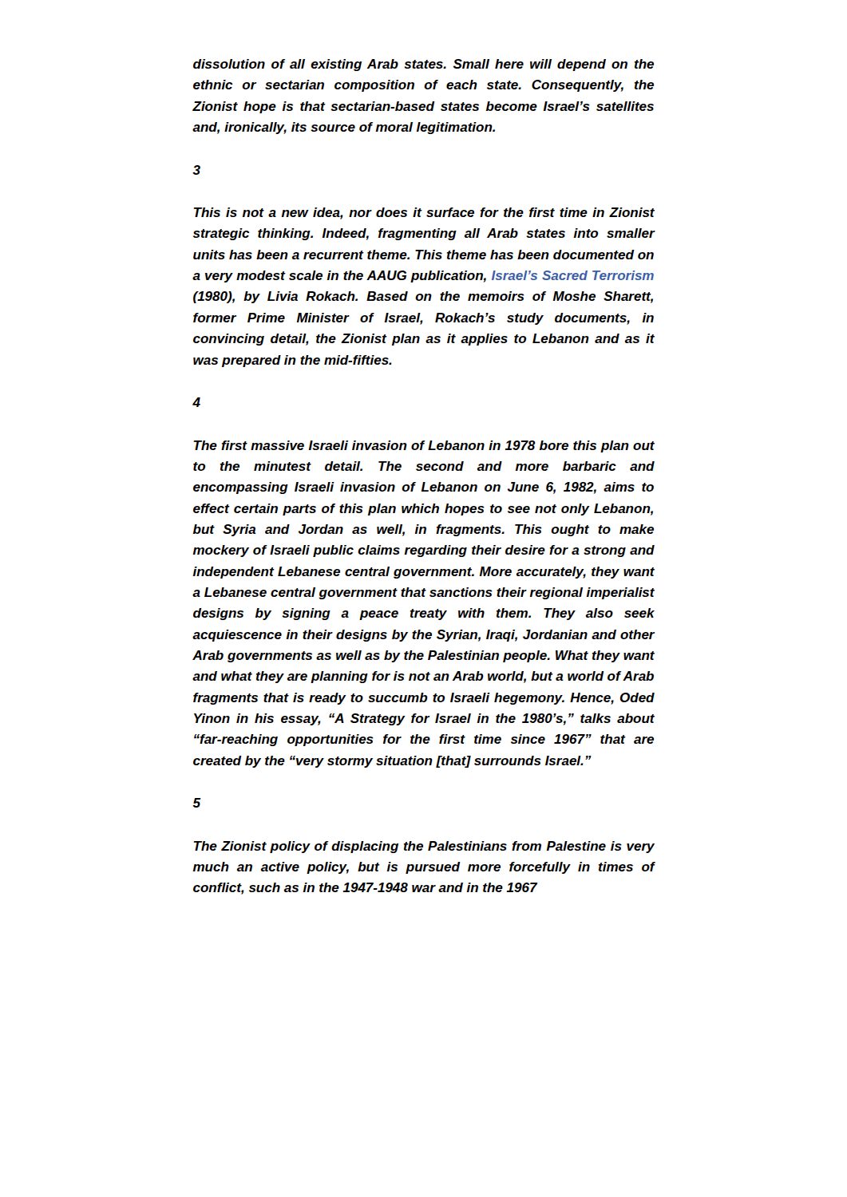dissolution of all existing Arab states. Small here will depend on the ethnic or sectarian composition of each state. Consequently, the Zionist hope is that sectarian-based states become Israel’s satellites and, ironically, its source of moral legitimation.
3
This is not a new idea, nor does it surface for the first time in Zionist strategic thinking. Indeed, fragmenting all Arab states into smaller units has been a recurrent theme. This theme has been documented on a very modest scale in the AAUG publication, Israel’s Sacred Terrorism (1980), by Livia Rokach. Based on the memoirs of Moshe Sharett, former Prime Minister of Israel, Rokach’s study documents, in convincing detail, the Zionist plan as it applies to Lebanon and as it was prepared in the mid-fifties.
4
The first massive Israeli invasion of Lebanon in 1978 bore this plan out to the minutest detail. The second and more barbaric and encompassing Israeli invasion of Lebanon on June 6, 1982, aims to effect certain parts of this plan which hopes to see not only Lebanon, but Syria and Jordan as well, in fragments. This ought to make mockery of Israeli public claims regarding their desire for a strong and independent Lebanese central government. More accurately, they want a Lebanese central government that sanctions their regional imperialist designs by signing a peace treaty with them. They also seek acquiescence in their designs by the Syrian, Iraqi, Jordanian and other Arab governments as well as by the Palestinian people. What they want and what they are planning for is not an Arab world, but a world of Arab fragments that is ready to succumb to Israeli hegemony. Hence, Oded Yinon in his essay, “A Strategy for Israel in the 1980’s,” talks about “far-reaching opportunities for the first time since 1967” that are created by the “very stormy situation [that] surrounds Israel.”
5
The Zionist policy of displacing the Palestinians from Palestine is very much an active policy, but is pursued more forcefully in times of conflict, such as in the 1947-1948 war and in the 1967